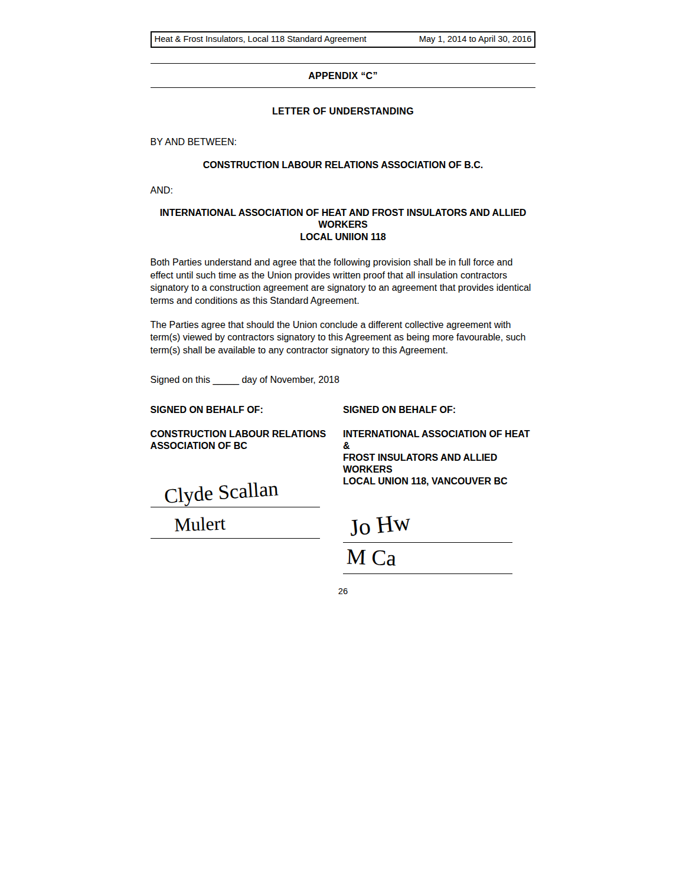Heat & Frost Insulators, Local 118 Standard Agreement May 1, 2014 to April 30, 2016
APPENDIX “C”
LETTER OF UNDERSTANDING
BY AND BETWEEN:
CONSTRUCTION LABOUR RELATIONS ASSOCIATION OF B.C.
AND:
INTERNATIONAL ASSOCIATION OF HEAT AND FROST INSULATORS AND ALLIED WORKERS
LOCAL UNIION 118
Both Parties understand and agree that the following provision shall be in full force and effect until such time as the Union provides written proof that all insulation contractors signatory to a construction agreement are signatory to an agreement that provides identical terms and conditions as this Standard Agreement.
The Parties agree that should the Union conclude a different collective agreement with term(s) viewed by contractors signatory to this Agreement as being more favourable, such term(s) shall be available to any contractor signatory to this Agreement.
Signed on this _____ day of November, 2018
| SIGNED ON BEHALF OF: CONSTRUCTION LABOUR RELATIONS ASSOCIATION OF BC Clyde Scallan Mulert | SIGNED ON BEHALF OF: INTERNATIONAL ASSOCIATION OF HEAT & FROST INSULATORS AND ALLIED WORKERS LOCAL UNION 118, VANCOUVER BC Jo Hw M Ca |
26